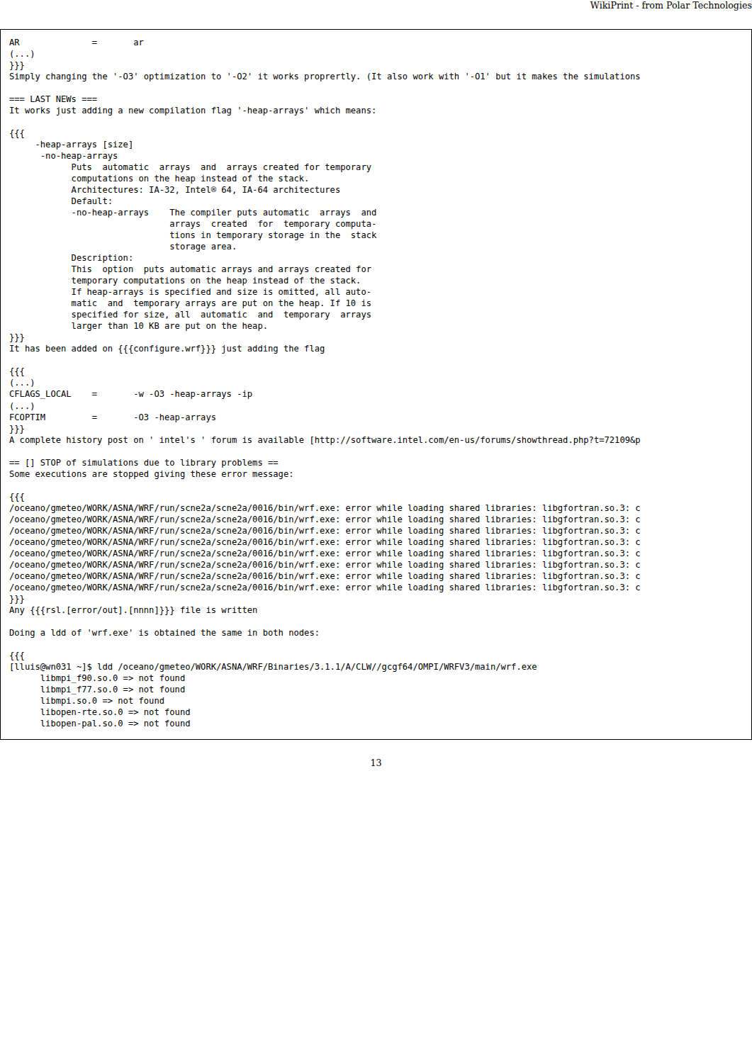WikiPrint - from Polar Technologies
AR              =       ar
(...)
}}}
Simply changing the '-O3' optimization to '-O2' it works proprertly. (It also work with '-O1' but it makes the simulations

=== LAST NEWs ===
It works just adding a new compilation flag '-heap-arrays' which means:

{{{
     -heap-arrays [size]
      -no-heap-arrays
            Puts  automatic  arrays  and  arrays created for temporary
            computations on the heap instead of the stack.
            Architectures: IA-32, Intel® 64, IA-64 architectures
            Default:
            -no-heap-arrays    The compiler puts automatic  arrays  and
                               arrays  created  for  temporary computa-
                               tions in temporary storage in the  stack
                               storage area.
            Description:
            This  option  puts automatic arrays and arrays created for
            temporary computations on the heap instead of the stack.
            If heap-arrays is specified and size is omitted, all auto-
            matic  and  temporary arrays are put on the heap. If 10 is
            specified for size, all  automatic  and  temporary  arrays
            larger than 10 KB are put on the heap.
}}}
It has been added on {{{configure.wrf}}} just adding the flag

{{{
(...)
CFLAGS_LOCAL    =       -w -O3 -heap-arrays -ip
(...)
FCOPTIM         =       -O3 -heap-arrays
}}}
A complete history post on ' intel's ' forum is available [http://software.intel.com/en-us/forums/showthread.php?t=72109&p

== [] STOP of simulations due to library problems ==
Some executions are stopped giving these error message:

{{{
/oceano/gmeteo/WORK/ASNA/WRF/run/scne2a/scne2a/0016/bin/wrf.exe: error while loading shared libraries: libgfortran.so.3: c
/oceano/gmeteo/WORK/ASNA/WRF/run/scne2a/scne2a/0016/bin/wrf.exe: error while loading shared libraries: libgfortran.so.3: c
/oceano/gmeteo/WORK/ASNA/WRF/run/scne2a/scne2a/0016/bin/wrf.exe: error while loading shared libraries: libgfortran.so.3: c
/oceano/gmeteo/WORK/ASNA/WRF/run/scne2a/scne2a/0016/bin/wrf.exe: error while loading shared libraries: libgfortran.so.3: c
/oceano/gmeteo/WORK/ASNA/WRF/run/scne2a/scne2a/0016/bin/wrf.exe: error while loading shared libraries: libgfortran.so.3: c
/oceano/gmeteo/WORK/ASNA/WRF/run/scne2a/scne2a/0016/bin/wrf.exe: error while loading shared libraries: libgfortran.so.3: c
/oceano/gmeteo/WORK/ASNA/WRF/run/scne2a/scne2a/0016/bin/wrf.exe: error while loading shared libraries: libgfortran.so.3: c
/oceano/gmeteo/WORK/ASNA/WRF/run/scne2a/scne2a/0016/bin/wrf.exe: error while loading shared libraries: libgfortran.so.3: c
}}}
Any {{{rsl.[error/out].[nnnn]}}} file is written

Doing a ldd of 'wrf.exe' is obtained the same in both nodes:

{{{
[lluis@wn031 ~]$ ldd /oceano/gmeteo/WORK/ASNA/WRF/Binaries/3.1.1/A/CLW//gcgf64/OMPI/WRFV3/main/wrf.exe
      libmpi_f90.so.0 => not found
      libmpi_f77.so.0 => not found
      libmpi.so.0 => not found
      libopen-rte.so.0 => not found
      libopen-pal.so.0 => not found
13